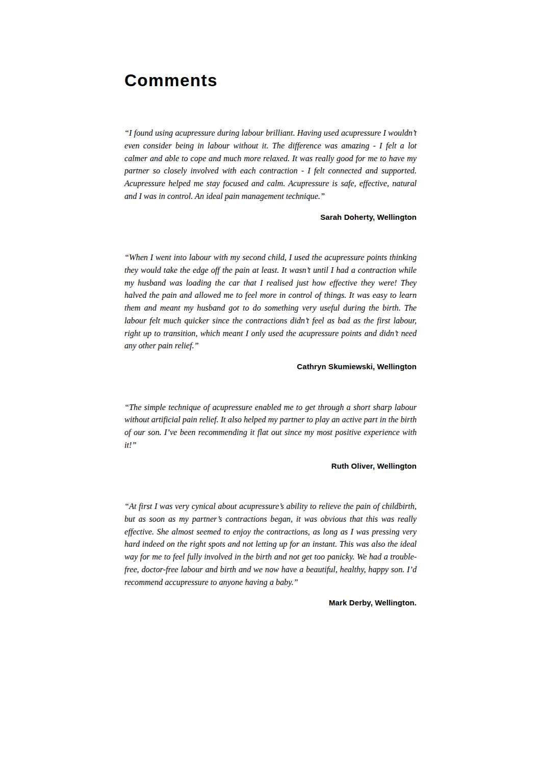Comments
“I found using acupressure during labour brilliant. Having used acupressure I wouldn’t even consider being in labour without it. The difference was amazing - I felt a lot calmer and able to cope and much more relaxed. It was really good for me to have my partner so closely involved with each contraction - I felt connected and supported. Acupressure helped me stay focused and calm. Acupressure is safe, effective, natural and I was in control. An ideal pain management technique.”
Sarah Doherty, Wellington
“When I went into labour with my second child, I used the acupressure points thinking they would take the edge off the pain at least. It wasn’t until I had a contraction while my husband was loading the car that I realised just how effective they were! They halved the pain and allowed me to feel more in control of things. It was easy to learn them and meant my husband got to do something very useful during the birth. The labour felt much quicker since the contractions didn’t feel as bad as the first labour, right up to transition, which meant I only used the acupressure points and didn’t need any other pain relief.”
Cathryn Skumiewski, Wellington
“The simple technique of acupressure enabled me to get through a short sharp labour without artificial pain relief. It also helped my partner to play an active part in the birth of our son. I’ve been recommending it flat out since my most positive experience with it!”
Ruth Oliver, Wellington
“At first I was very cynical about acupressure’s ability to relieve the pain of childbirth, but as soon as my partner’s contractions began, it was obvious that this was really effective. She almost seemed to enjoy the contractions, as long as I was pressing very hard indeed on the right spots and not letting up for an instant. This was also the ideal way for me to feel fully involved in the birth and not get too panicky. We had a trouble-free, doctor-free labour and birth and we now have a beautiful, healthy, happy son. I’d recommend accupressure to anyone having a baby.”
Mark Derby, Wellington.